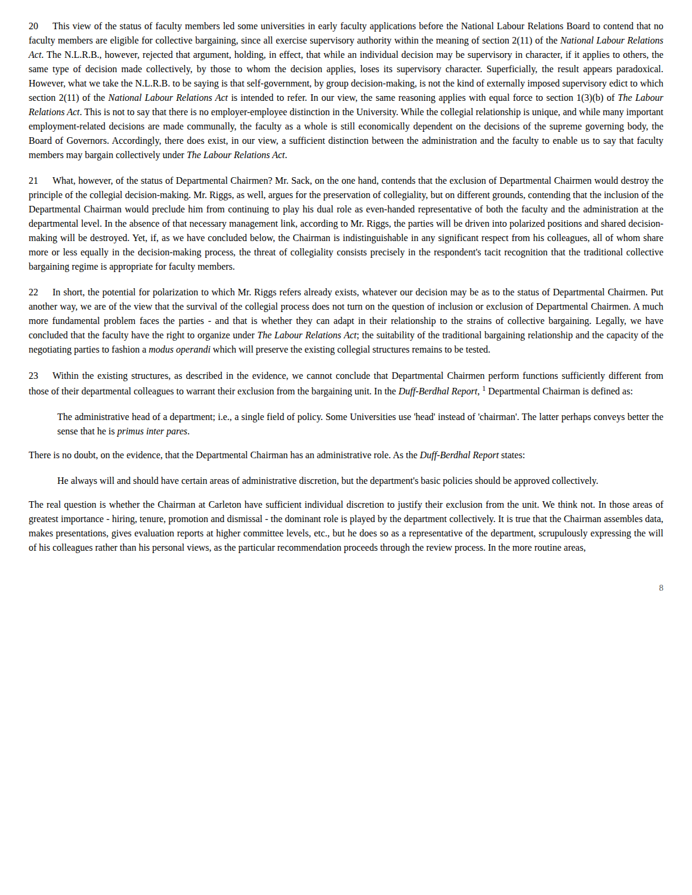20 This view of the status of faculty members led some universities in early faculty applications before the National Labour Relations Board to contend that no faculty members are eligible for collective bargaining, since all exercise supervisory authority within the meaning of section 2(11) of the National Labour Relations Act. The N.L.R.B., however, rejected that argument, holding, in effect, that while an individual decision may be supervisory in character, if it applies to others, the same type of decision made collectively, by those to whom the decision applies, loses its supervisory character. Superficially, the result appears paradoxical. However, what we take the N.L.R.B. to be saying is that self-government, by group decision-making, is not the kind of externally imposed supervisory edict to which section 2(11) of the National Labour Relations Act is intended to refer. In our view, the same reasoning applies with equal force to section 1(3)(b) of The Labour Relations Act. This is not to say that there is no employer-employee distinction in the University. While the collegial relationship is unique, and while many important employment-related decisions are made communally, the faculty as a whole is still economically dependent on the decisions of the supreme governing body, the Board of Governors. Accordingly, there does exist, in our view, a sufficient distinction between the administration and the faculty to enable us to say that faculty members may bargain collectively under The Labour Relations Act.
21 What, however, of the status of Departmental Chairmen? Mr. Sack, on the one hand, contends that the exclusion of Departmental Chairmen would destroy the principle of the collegial decision-making. Mr. Riggs, as well, argues for the preservation of collegiality, but on different grounds, contending that the inclusion of the Departmental Chairman would preclude him from continuing to play his dual role as even-handed representative of both the faculty and the administration at the departmental level. In the absence of that necessary management link, according to Mr. Riggs, the parties will be driven into polarized positions and shared decision-making will be destroyed. Yet, if, as we have concluded below, the Chairman is indistinguishable in any significant respect from his colleagues, all of whom share more or less equally in the decision-making process, the threat of collegiality consists precisely in the respondent's tacit recognition that the traditional collective bargaining regime is appropriate for faculty members.
22 In short, the potential for polarization to which Mr. Riggs refers already exists, whatever our decision may be as to the status of Departmental Chairmen. Put another way, we are of the view that the survival of the collegial process does not turn on the question of inclusion or exclusion of Departmental Chairmen. A much more fundamental problem faces the parties - and that is whether they can adapt in their relationship to the strains of collective bargaining. Legally, we have concluded that the faculty have the right to organize under The Labour Relations Act; the suitability of the traditional bargaining relationship and the capacity of the negotiating parties to fashion a modus operandi which will preserve the existing collegial structures remains to be tested.
23 Within the existing structures, as described in the evidence, we cannot conclude that Departmental Chairmen perform functions sufficiently different from those of their departmental colleagues to warrant their exclusion from the bargaining unit. In the Duff-Berdhal Report, 1 Departmental Chairman is defined as:
The administrative head of a department; i.e., a single field of policy. Some Universities use 'head' instead of 'chairman'. The latter perhaps conveys better the sense that he is primus inter pares.
There is no doubt, on the evidence, that the Departmental Chairman has an administrative role. As the Duff-Berdhal Report states:
He always will and should have certain areas of administrative discretion, but the department's basic policies should be approved collectively.
The real question is whether the Chairman at Carleton have sufficient individual discretion to justify their exclusion from the unit. We think not. In those areas of greatest importance - hiring, tenure, promotion and dismissal - the dominant role is played by the department collectively. It is true that the Chairman assembles data, makes presentations, gives evaluation reports at higher committee levels, etc., but he does so as a representative of the department, scrupulously expressing the will of his colleagues rather than his personal views, as the particular recommendation proceeds through the review process. In the more routine areas,
8